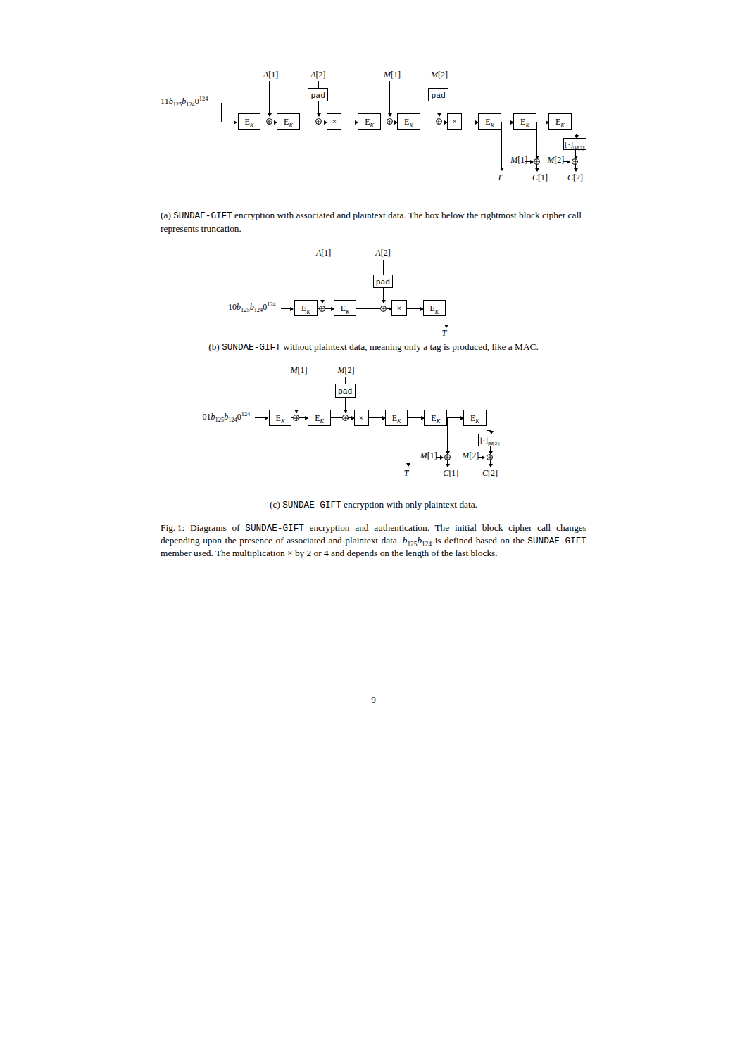A[1]
A[2]
M[1]
M[2]
pad
pad
11b125b1240124
EK
EK
×
EK
EK
×
EK
EK
EK
T
C[1]
M[1]
⌊·⌋|M[2]|
C[2]
M[2]
(a) SUNDAE-GIFT encryption with associated and plaintext data. The box below the rightmost block cipher call represents truncation.
A[1]
A[2]
pad
10b125b1240124
EK
EK
×
EK
T
(b) SUNDAE-GIFT without plaintext data, meaning only a tag is produced, like a MAC.
M[1]
M[2]
pad
01b125b1240124
EK
EK
×
EK
EK
EK
T
C[1]
M[1]
⌊·⌋|M[2]|
C[2]
M[2]
(c) SUNDAE-GIFT encryption with only plaintext data.
Fig. 1: Diagrams of SUNDAE-GIFT encryption and authentication. The initial block cipher call changes depending upon the presence of associated and plaintext data. b125b124 is defined based on the SUNDAE-GIFT member used. The multiplication × by 2 or 4 and depends on the length of the last blocks.
9